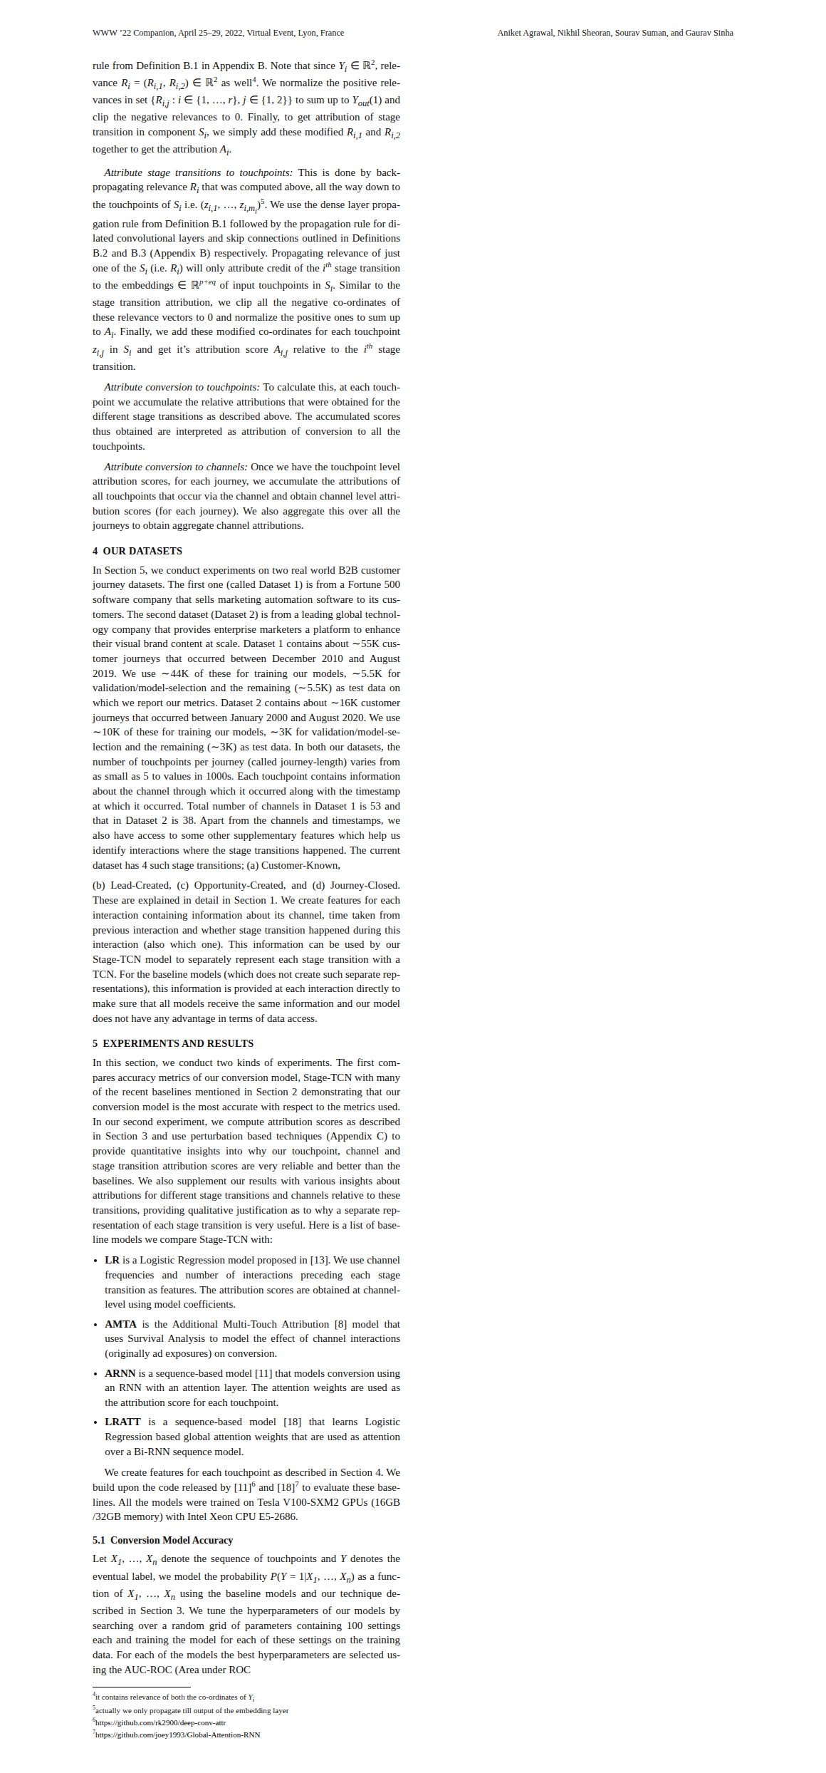WWW ’22 Companion, April 25–29, 2022, Virtual Event, Lyon, France
Aniket Agrawal, Nikhil Sheoran, Sourav Suman, and Gaurav Sinha
rule from Definition B.1 in Appendix B. Note that since Yi ∈ ℝ2, relevance Ri = (Ri,1, Ri,2) ∈ ℝ2 as well4. We normalize the positive relevances in set {Ri,j : i ∈ {1, …, r}, j ∈ {1, 2}} to sum up to Yout(1) and clip the negative relevances to 0. Finally, to get attribution of stage transition in component Si, we simply add these modified Ri,1 and Ri,2 together to get the attribution Ai.
Attribute stage transitions to touchpoints: This is done by back-propagating relevance Ri that was computed above, all the way down to the touchpoints of Si i.e. (zi,1, …, zi,mi)5. We use the dense layer propagation rule from Definition B.1 followed by the propagation rule for dilated convolutional layers and skip connections outlined in Definitions B.2 and B.3 (Appendix B) respectively. Propagating relevance of just one of the Si (i.e. Ri) will only attribute credit of the ith stage transition to the embeddings ∈ ℝp+eq of input touchpoints in Si. Similar to the stage transition attribution, we clip all the negative co-ordinates of these relevance vectors to 0 and normalize the positive ones to sum up to Ai. Finally, we add these modified co-ordinates for each touchpoint zi,j in Si and get it’s attribution score Ai,j relative to the ith stage transition.
Attribute conversion to touchpoints: To calculate this, at each touchpoint we accumulate the relative attributions that were obtained for the different stage transitions as described above. The accumulated scores thus obtained are interpreted as attribution of conversion to all the touchpoints.
Attribute conversion to channels: Once we have the touchpoint level attribution scores, for each journey, we accumulate the attributions of all touchpoints that occur via the channel and obtain channel level attribution scores (for each journey). We also aggregate this over all the journeys to obtain aggregate channel attributions.
4 OUR DATASETS
In Section 5, we conduct experiments on two real world B2B customer journey datasets. The first one (called Dataset 1) is from a Fortune 500 software company that sells marketing automation software to its customers. The second dataset (Dataset 2) is from a leading global technology company that provides enterprise marketers a platform to enhance their visual brand content at scale. Dataset 1 contains about ∼55K customer journeys that occurred between December 2010 and August 2019. We use ∼44K of these for training our models, ∼5.5K for validation/model-selection and the remaining (∼5.5K) as test data on which we report our metrics. Dataset 2 contains about ∼16K customer journeys that occurred between January 2000 and August 2020. We use ∼10K of these for training our models, ∼3K for validation/model-selection and the remaining (∼3K) as test data. In both our datasets, the number of touchpoints per journey (called journey-length) varies from as small as 5 to values in 1000s. Each touchpoint contains information about the channel through which it occurred along with the timestamp at which it occurred. Total number of channels in Dataset 1 is 53 and that in Dataset 2 is 38. Apart from the channels and timestamps, we also have access to some other supplementary features which help us identify interactions where the stage transitions happened. The current dataset has 4 such stage transitions; (a) Customer-Known,
(b) Lead-Created, (c) Opportunity-Created, and (d) Journey-Closed. These are explained in detail in Section 1. We create features for each interaction containing information about its channel, time taken from previous interaction and whether stage transition happened during this interaction (also which one). This information can be used by our Stage-TCN model to separately represent each stage transition with a TCN. For the baseline models (which does not create such separate representations), this information is provided at each interaction directly to make sure that all models receive the same information and our model does not have any advantage in terms of data access.
5 EXPERIMENTS AND RESULTS
In this section, we conduct two kinds of experiments. The first compares accuracy metrics of our conversion model, Stage-TCN with many of the recent baselines mentioned in Section 2 demonstrating that our conversion model is the most accurate with respect to the metrics used. In our second experiment, we compute attribution scores as described in Section 3 and use perturbation based techniques (Appendix C) to provide quantitative insights into why our touchpoint, channel and stage transition attribution scores are very reliable and better than the baselines. We also supplement our results with various insights about attributions for different stage transitions and channels relative to these transitions, providing qualitative justification as to why a separate representation of each stage transition is very useful. Here is a list of baseline models we compare Stage-TCN with:
LR is a Logistic Regression model proposed in [13]. We use channel frequencies and number of interactions preceding each stage transition as features. The attribution scores are obtained at channel-level using model coefficients.
AMTA is the Additional Multi-Touch Attribution [8] model that uses Survival Analysis to model the effect of channel interactions (originally ad exposures) on conversion.
ARNN is a sequence-based model [11] that models conversion using an RNN with an attention layer. The attention weights are used as the attribution score for each touchpoint.
LRATT is a sequence-based model [18] that learns Logistic Regression based global attention weights that are used as attention over a Bi-RNN sequence model.
We create features for each touchpoint as described in Section 4. We build upon the code released by [11]6 and [18]7 to evaluate these baselines. All the models were trained on Tesla V100-SXM2 GPUs (16GB /32GB memory) with Intel Xeon CPU E5-2686.
5.1 Conversion Model Accuracy
Let X1, …, Xn denote the sequence of touchpoints and Y denotes the eventual label, we model the probability P(Y = 1|X1, …, Xn) as a function of X1, …, Xn using the baseline models and our technique described in Section 3. We tune the hyperparameters of our models by searching over a random grid of parameters containing 100 settings each and training the model for each of these settings on the training data. For each of the models the best hyperparameters are selected using the AUC-ROC (Area under ROC
4it contains relevance of both the co-ordinates of Yi
5actually we only propagate till output of the embedding layer
6https://github.com/rk2900/deep-conv-attr
7https://github.com/joey1993/Global-Attention-RNN